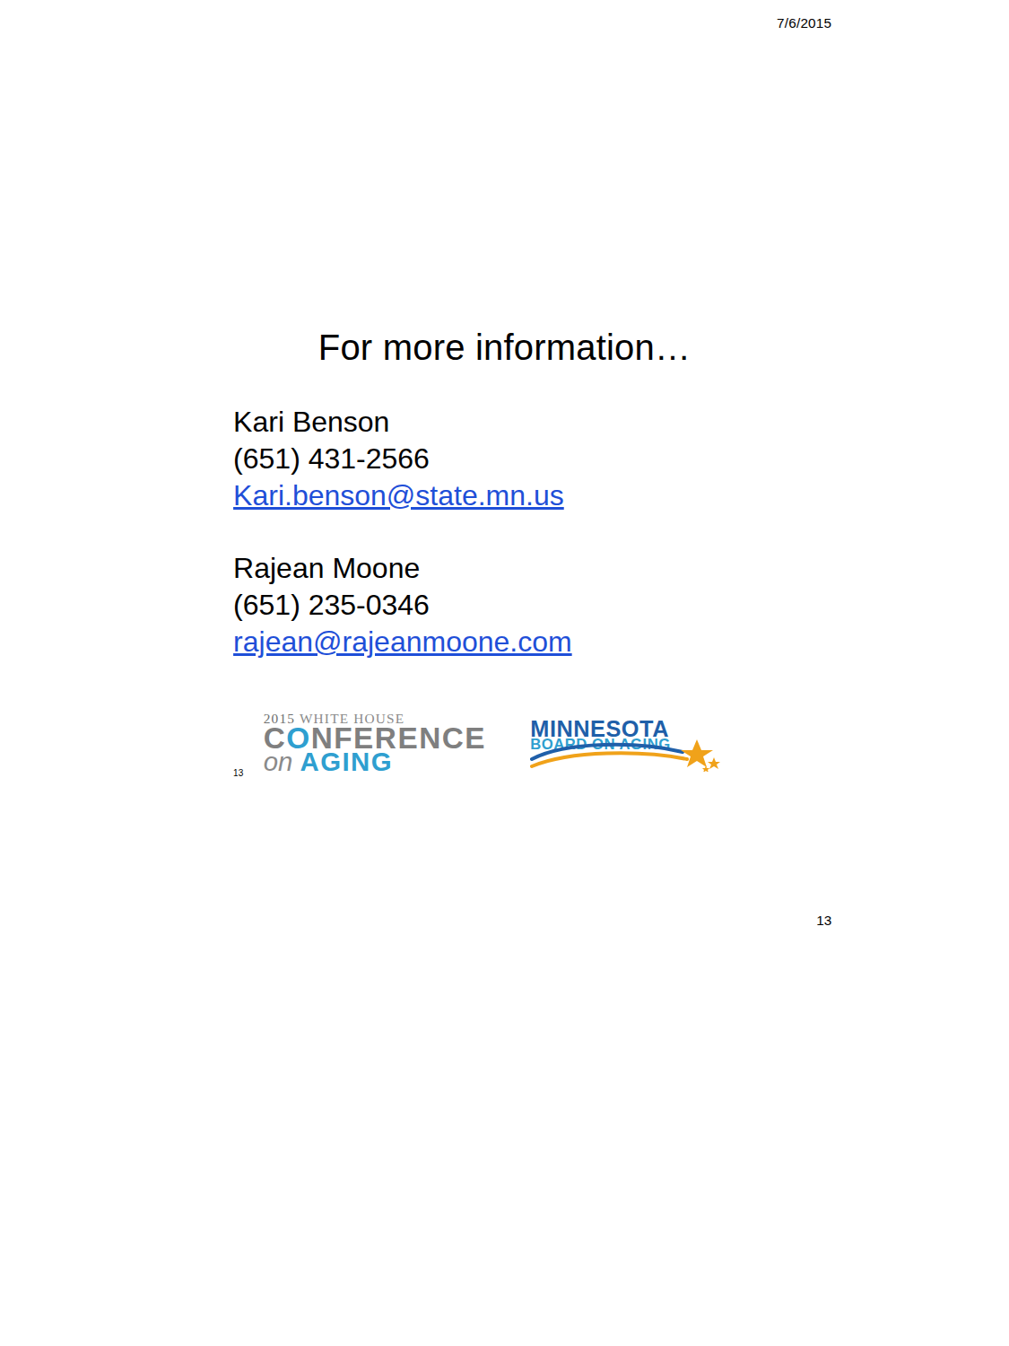7/6/2015
For more information…
Kari Benson
(651) 431-2566
Kari.benson@state.mn.us
Rajean Moone
(651) 235-0346
rajean@rajeanmoone.com
2015 WHITE HOUSE
CONFERENCE
on AGING
13
MINNESOTA
BOARD ON AGING
13